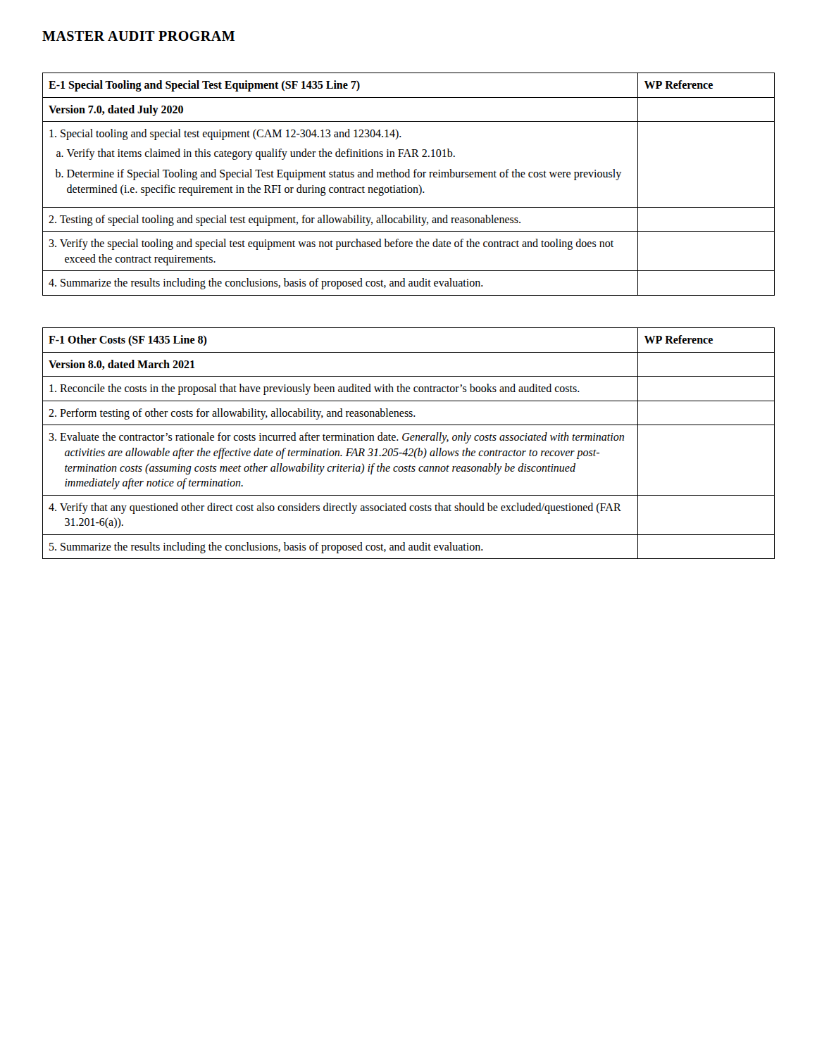MASTER AUDIT PROGRAM
| E-1 Special Tooling and Special Test Equipment (SF 1435 Line 7) | WP Reference |
| --- | --- |
| Version 7.0, dated July 2020 | |
| 1. Special tooling and special test equipment (CAM 12-304.13 and 12304.14). Verify that items claimed in this category qualify under the definitions in FAR 2.101b. Determine if Special Tooling and Special Test Equipment status and method for reimbursement of the cost were previously determined (i.e. specific requirement in the RFI or during contract negotiation). | |
| 2. Testing of special tooling and special test equipment, for allowability, allocability, and reasonableness. | |
| 3. Verify the special tooling and special test equipment was not purchased before the date of the contract and tooling does not exceed the contract requirements. | |
| 4. Summarize the results including the conclusions, basis of proposed cost, and audit evaluation. | |
| F-1 Other Costs (SF 1435 Line 8) | WP Reference |
| --- | --- |
| Version 8.0, dated March 2021 | |
| 1. Reconcile the costs in the proposal that have previously been audited with the contractor’s books and audited costs. | |
| 2. Perform testing of other costs for allowability, allocability, and reasonableness. | |
| 3. Evaluate the contractor’s rationale for costs incurred after termination date. Generally, only costs associated with termination activities are allowable after the effective date of termination. FAR 31.205-42(b) allows the contractor to recover post-termination costs (assuming costs meet other allowability criteria) if the costs cannot reasonably be discontinued immediately after notice of termination. | |
| 4. Verify that any questioned other direct cost also considers directly associated costs that should be excluded/questioned (FAR 31.201-6(a)). | |
| 5. Summarize the results including the conclusions, basis of proposed cost, and audit evaluation. | |